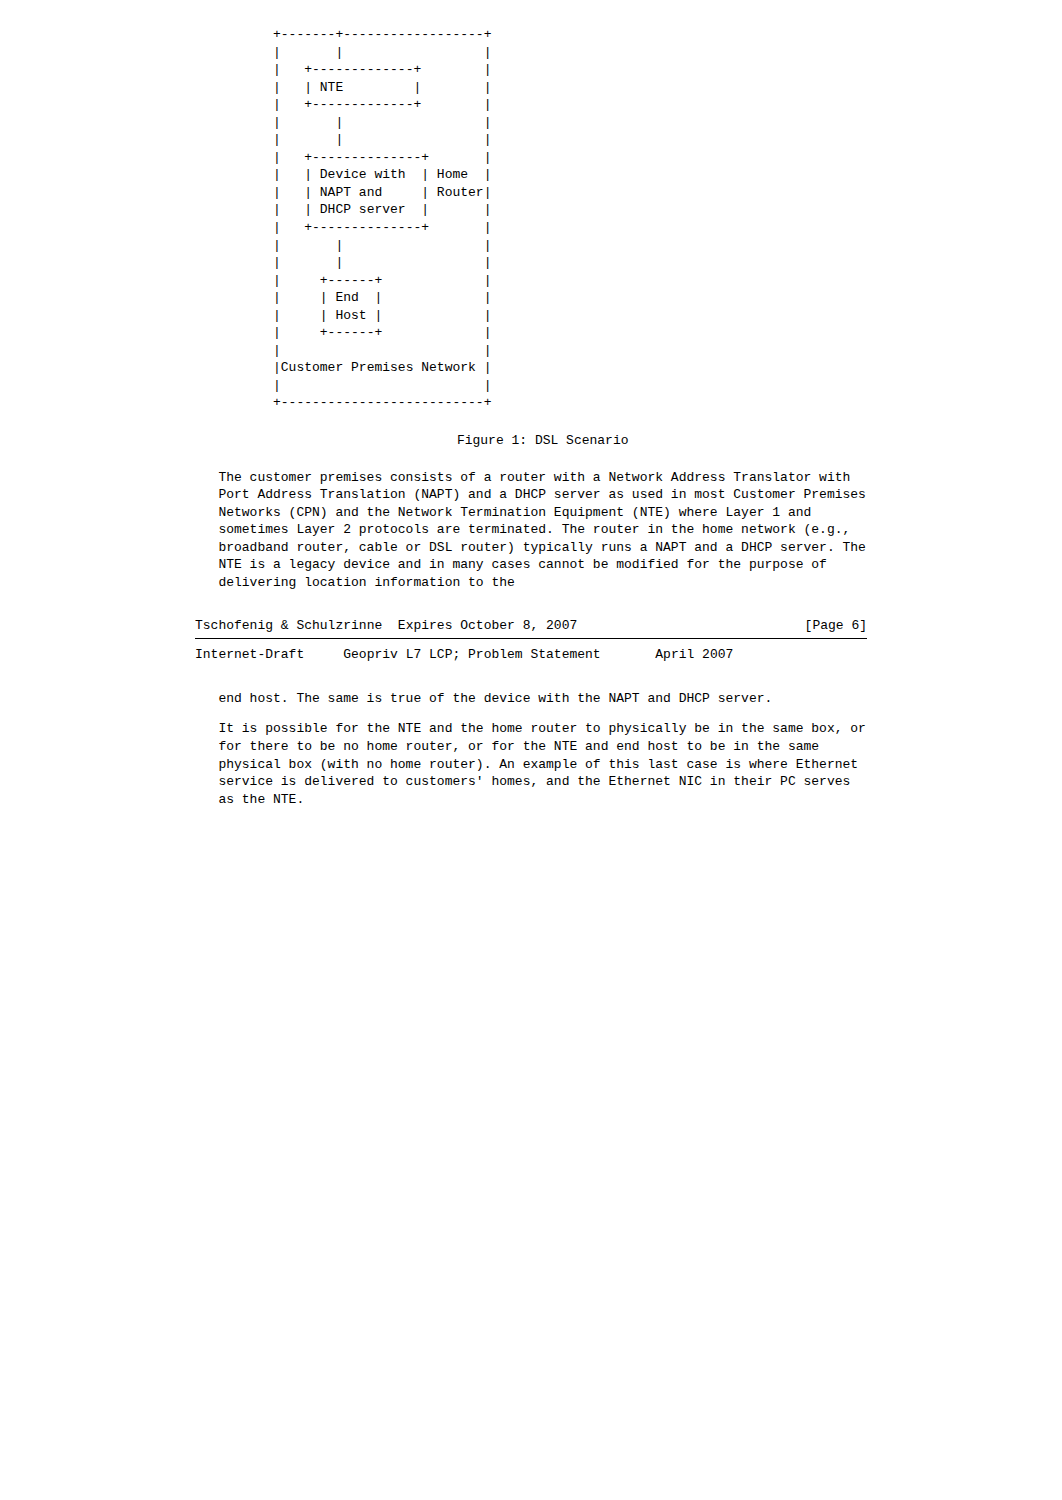+-------+------------------+
          |       |                  |
          |   +-------------+        |
          |   | NTE         |        |
          |   +-------------+        |
          |       |                  |
          |       |                  |
          |   +--------------+       |
          |   | Device with  | Home  |
          |   | NAPT and     | Router|
          |   | DHCP server  |       |
          |   +--------------+       |
          |       |                  |
          |       |                  |
          |     +------+             |
          |     | End  |             |
          |     | Host |             |
          |     +------+             |
          |                          |
          |Customer Premises Network |
          |                          |
          +--------------------------+
Figure 1: DSL Scenario
The customer premises consists of a router with a Network Address Translator with Port Address Translation (NAPT) and a DHCP server as used in most Customer Premises Networks (CPN) and the Network Termination Equipment (NTE) where Layer 1 and sometimes Layer 2 protocols are terminated. The router in the home network (e.g., broadband router, cable or DSL router) typically runs a NAPT and a DHCP server. The NTE is a legacy device and in many cases cannot be modified for the purpose of delivering location information to the
Tschofenig & Schulzrinne Expires October 8, 2007 [Page 6]
Internet-Draft Geopriv L7 LCP; Problem Statement April 2007
end host. The same is true of the device with the NAPT and DHCP server.
It is possible for the NTE and the home router to physically be in the same box, or for there to be no home router, or for the NTE and end host to be in the same physical box (with no home router). An example of this last case is where Ethernet service is delivered to customers' homes, and the Ethernet NIC in their PC serves as the NTE.